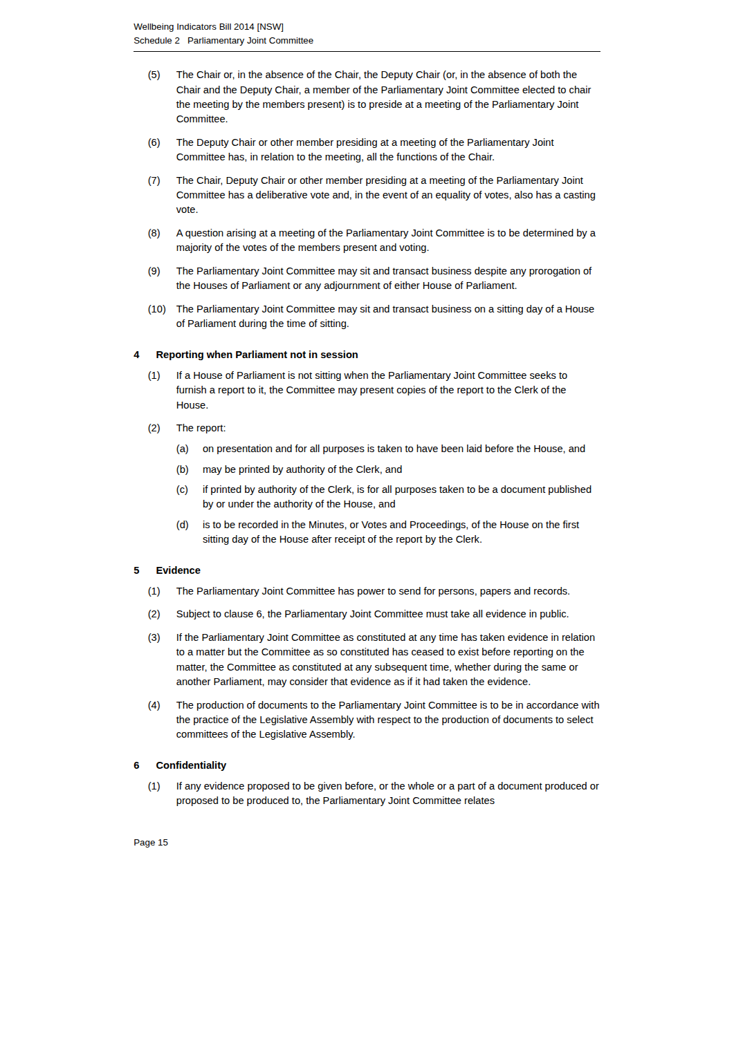Wellbeing Indicators Bill 2014 [NSW] Schedule 2 Parliamentary Joint Committee
(5) The Chair or, in the absence of the Chair, the Deputy Chair (or, in the absence of both the Chair and the Deputy Chair, a member of the Parliamentary Joint Committee elected to chair the meeting by the members present) is to preside at a meeting of the Parliamentary Joint Committee.
(6) The Deputy Chair or other member presiding at a meeting of the Parliamentary Joint Committee has, in relation to the meeting, all the functions of the Chair.
(7) The Chair, Deputy Chair or other member presiding at a meeting of the Parliamentary Joint Committee has a deliberative vote and, in the event of an equality of votes, also has a casting vote.
(8) A question arising at a meeting of the Parliamentary Joint Committee is to be determined by a majority of the votes of the members present and voting.
(9) The Parliamentary Joint Committee may sit and transact business despite any prorogation of the Houses of Parliament or any adjournment of either House of Parliament.
(10) The Parliamentary Joint Committee may sit and transact business on a sitting day of a House of Parliament during the time of sitting.
4 Reporting when Parliament not in session
(1) If a House of Parliament is not sitting when the Parliamentary Joint Committee seeks to furnish a report to it, the Committee may present copies of the report to the Clerk of the House.
(2) The report:
(a) on presentation and for all purposes is taken to have been laid before the House, and
(b) may be printed by authority of the Clerk, and
(c) if printed by authority of the Clerk, is for all purposes taken to be a document published by or under the authority of the House, and
(d) is to be recorded in the Minutes, or Votes and Proceedings, of the House on the first sitting day of the House after receipt of the report by the Clerk.
5 Evidence
(1) The Parliamentary Joint Committee has power to send for persons, papers and records.
(2) Subject to clause 6, the Parliamentary Joint Committee must take all evidence in public.
(3) If the Parliamentary Joint Committee as constituted at any time has taken evidence in relation to a matter but the Committee as so constituted has ceased to exist before reporting on the matter, the Committee as constituted at any subsequent time, whether during the same or another Parliament, may consider that evidence as if it had taken the evidence.
(4) The production of documents to the Parliamentary Joint Committee is to be in accordance with the practice of the Legislative Assembly with respect to the production of documents to select committees of the Legislative Assembly.
6 Confidentiality
(1) If any evidence proposed to be given before, or the whole or a part of a document produced or proposed to be produced to, the Parliamentary Joint Committee relates
Page 15